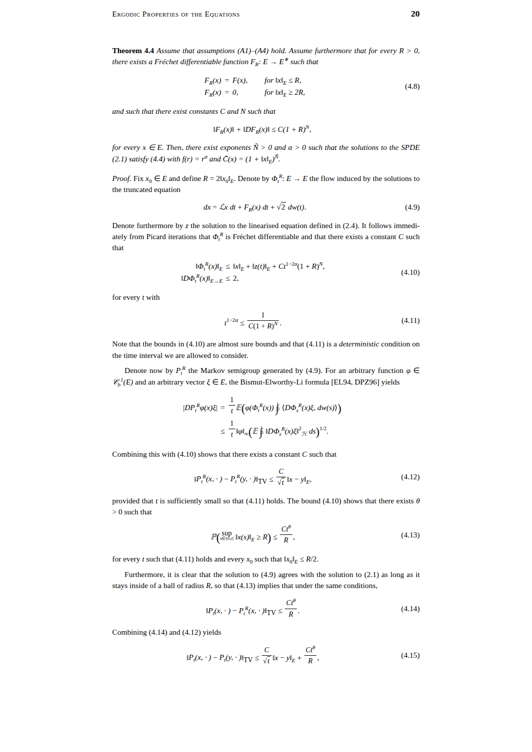Ergodic Properties of the Equations 20
Theorem 4.4 Assume that assumptions (A1)–(A4) hold. Assume furthermore that for every R > 0, there exists a Fréchet differentiable function FR: E → E∗ such that
| F R (x) | = | F(x) , | for ‖ x ‖ E ≤ R , |
| F R (x) | = | 0, | for ‖ x ‖ E ≥ 2 R , |
(4.8)
and such that there exist constants C and N such that
‖FR(x)‖ + ‖DFR(x)‖ ≤ C(1 + R)N,
for every x ∈ E. Then, there exist exponents Ñ > 0 and α > 0 such that the solutions to the SPDE (2.1) satisfy (4.4) with f(r) = rα and C̄(x) = (1 + ‖x‖E)Ñ.
Proof. Fix x0 ∈ E and define R = 2‖x0‖E. Denote by ΦtR: E → E the flow induced by the solutions to the truncated equation
dx = ℒx dt + FR(x) dt + √2 dw(t).
(4.9)
Denote furthermore by z the solution to the linearised equation defined in (2.4). It follows immediately from Picard iterations that ΦtR is Fréchet differentiable and that there exists a constant C such that
| ‖ Φ t R (x) ‖ E | ≤ | ‖ x ‖ E + ‖ z(t) ‖ E + Ct 1−2 α (1 + R ) N , |
| ‖ DΦ t R (x) ‖ E → E | ≤ | 2, |
(4.10)
for every t with
t1−2α ≤ 1 C(1 + R)N.
(4.11)
Note that the bounds in (4.10) are almost sure bounds and that (4.11) is a deterministic condition on the time interval we are allowed to consider.
Denote now by PtR the Markov semigroup generated by (4.9). For an arbitrary function φ ∈ 𝒞b1(E) and an arbitrary vector ξ ∈ E, the Bismut-Elworthy-Li formula [EL94, DPZ96] yields
| / DP t R φ(x)ξ / | = | 1 t 𝔼 ( φ(Φ t R (x)) ∫ t 0 ⟨ DΦ s R (x)ξ , dw(s) ⟩ ) |
| | ≤ | 1 t ‖ φ ‖ ∞ ( 𝔼 ∫ t 0 ‖ DΦ s R (x)ξ ‖ 2 ℋ ds ) 1/2 . |
Combining this with (4.10) shows that there exists a constant C such that
‖PtR(x, · ) − PtR(y, · )‖TV ≤ C√t‖x − y‖E,
(4.12)
provided that t is sufficiently small so that (4.11) holds. The bound (4.10) shows that there exists θ > 0 such that
ℙ(sup s∈[0,t] ‖x(s)‖E ≥ R) ≤ Ctθ R,
(4.13)
for every t such that (4.11) holds and every x0 such that ‖x0‖E ≤ R/2.
Furthermore, it is clear that the solution to (4.9) agrees with the solution to (2.1) as long as it stays inside of a ball of radius R, so that (4.13) implies that under the same conditions,
‖Pt(x, · ) − PtR(x, · )‖TV ≤ Ctθ R.
(4.14)
Combining (4.14) and (4.12) yields
‖Pt(x, · ) − Pt(y, · )‖TV ≤ C√t‖x − y‖E + Ctθ R,
(4.15)